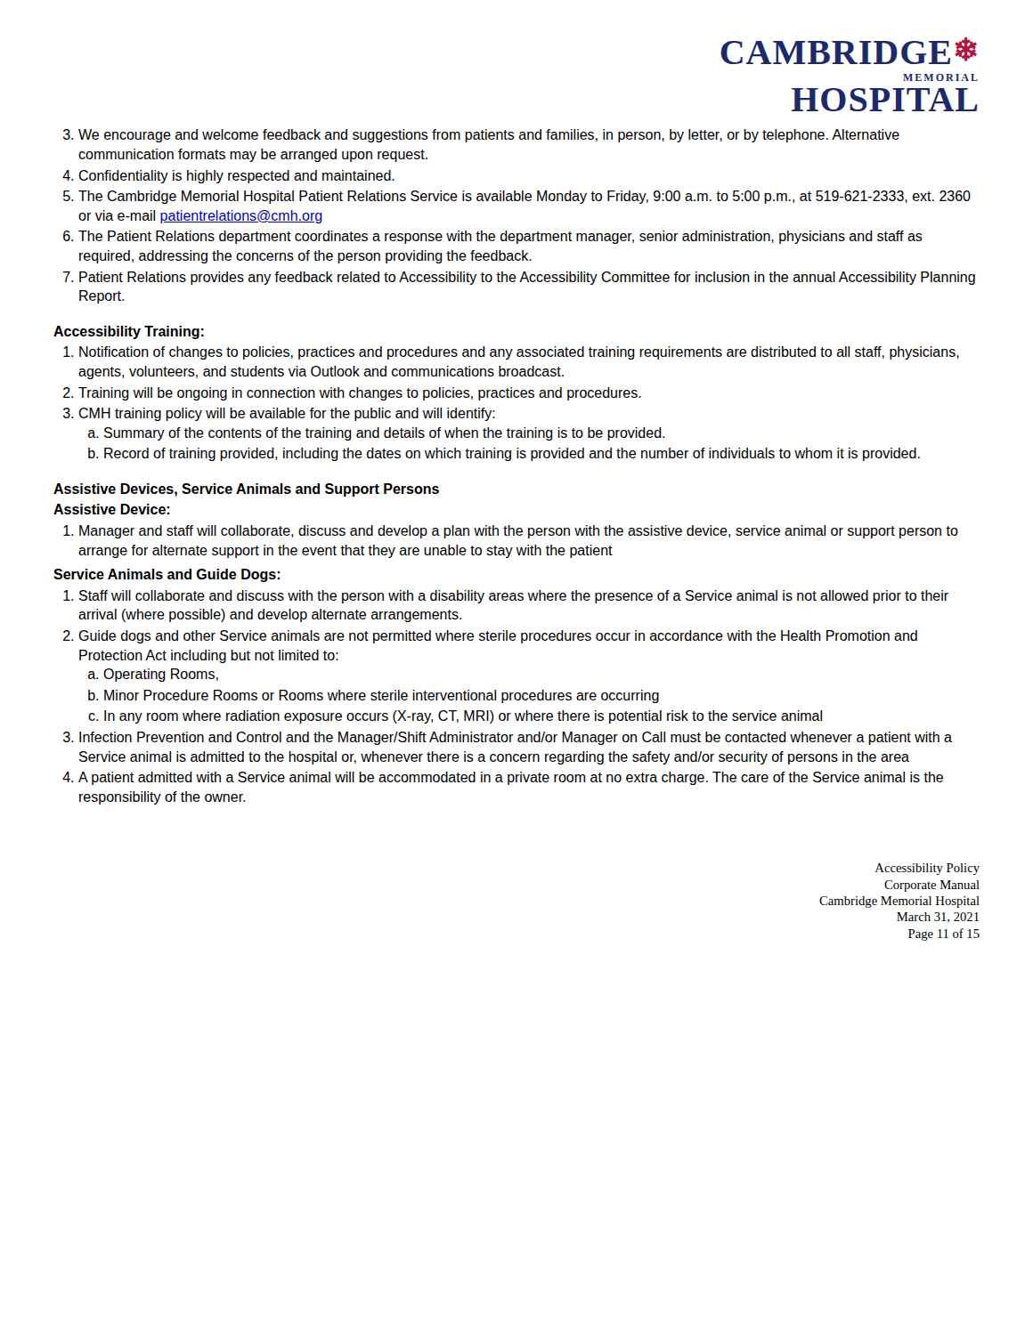CAMBRIDGE❄
MEMORIAL
HOSPITAL
We encourage and welcome feedback and suggestions from patients and families, in person, by letter, or by telephone. Alternative communication formats may be arranged upon request.
Confidentiality is highly respected and maintained.
The Cambridge Memorial Hospital Patient Relations Service is available Monday to Friday, 9:00 a.m. to 5:00 p.m., at 519-621-2333, ext. 2360 or via e-mail patientrelations@cmh.org
The Patient Relations department coordinates a response with the department manager, senior administration, physicians and staff as required, addressing the concerns of the person providing the feedback.
Patient Relations provides any feedback related to Accessibility to the Accessibility Committee for inclusion in the annual Accessibility Planning Report.
Accessibility Training:
Notification of changes to policies, practices and procedures and any associated training requirements are distributed to all staff, physicians, agents, volunteers, and students via Outlook and communications broadcast.
Training will be ongoing in connection with changes to policies, practices and procedures.
CMH training policy will be available for the public and will identify:
Summary of the contents of the training and details of when the training is to be provided.
Record of training provided, including the dates on which training is provided and the number of individuals to whom it is provided.
Assistive Devices, Service Animals and Support Persons
Assistive Device:
Manager and staff will collaborate, discuss and develop a plan with the person with the assistive device, service animal or support person to arrange for alternate support in the event that they are unable to stay with the patient
Service Animals and Guide Dogs:
Staff will collaborate and discuss with the person with a disability areas where the presence of a Service animal is not allowed prior to their arrival (where possible) and develop alternate arrangements.
Guide dogs and other Service animals are not permitted where sterile procedures occur in accordance with the Health Promotion and Protection Act including but not limited to:
Operating Rooms,
Minor Procedure Rooms or Rooms where sterile interventional procedures are occurring
In any room where radiation exposure occurs (X-ray, CT, MRI) or where there is potential risk to the service animal
Infection Prevention and Control and the Manager/Shift Administrator and/or Manager on Call must be contacted whenever a patient with a Service animal is admitted to the hospital or, whenever there is a concern regarding the safety and/or security of persons in the area
A patient admitted with a Service animal will be accommodated in a private room at no extra charge. The care of the Service animal is the responsibility of the owner.
Accessibility Policy
Corporate Manual
Cambridge Memorial Hospital
March 31, 2021
Page 11 of 15